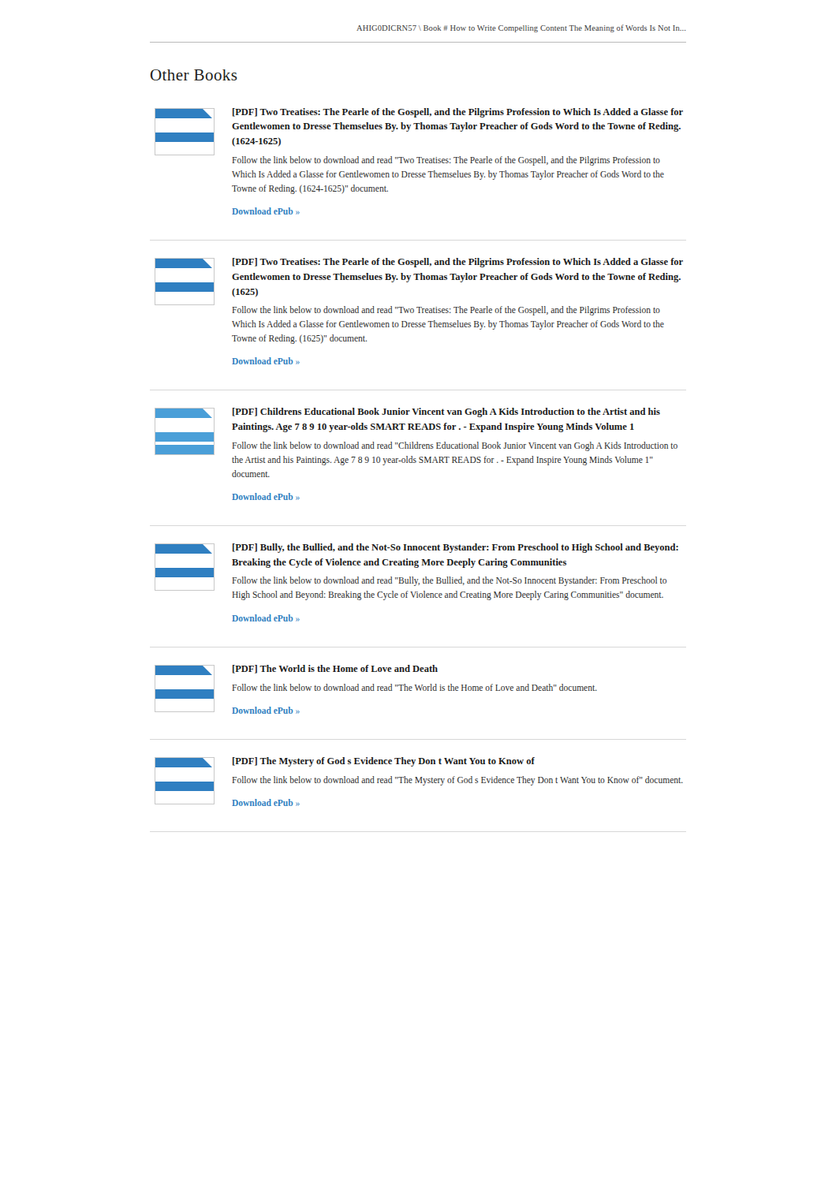AHIG0DICRN57 \ Book # How to Write Compelling Content The Meaning of Words Is Not In...
Other Books
[PDF] Two Treatises: The Pearle of the Gospell, and the Pilgrims Profession to Which Is Added a Glasse for Gentlewomen to Dresse Themselues By. by Thomas Taylor Preacher of Gods Word to the Towne of Reding. (1624-1625)
Follow the link below to download and read "Two Treatises: The Pearle of the Gospell, and the Pilgrims Profession to Which Is Added a Glasse for Gentlewomen to Dresse Themselues By. by Thomas Taylor Preacher of Gods Word to the Towne of Reding. (1624-1625)" document.
Download ePub »
[PDF] Two Treatises: The Pearle of the Gospell, and the Pilgrims Profession to Which Is Added a Glasse for Gentlewomen to Dresse Themselues By. by Thomas Taylor Preacher of Gods Word to the Towne of Reding. (1625)
Follow the link below to download and read "Two Treatises: The Pearle of the Gospell, and the Pilgrims Profession to Which Is Added a Glasse for Gentlewomen to Dresse Themselues By. by Thomas Taylor Preacher of Gods Word to the Towne of Reding. (1625)" document.
Download ePub »
[PDF] Childrens Educational Book Junior Vincent van Gogh A Kids Introduction to the Artist and his Paintings. Age 7 8 9 10 year-olds SMART READS for . - Expand Inspire Young Minds Volume 1
Follow the link below to download and read "Childrens Educational Book Junior Vincent van Gogh A Kids Introduction to the Artist and his Paintings. Age 7 8 9 10 year-olds SMART READS for . - Expand Inspire Young Minds Volume 1" document.
Download ePub »
[PDF] Bully, the Bullied, and the Not-So Innocent Bystander: From Preschool to High School and Beyond: Breaking the Cycle of Violence and Creating More Deeply Caring Communities
Follow the link below to download and read "Bully, the Bullied, and the Not-So Innocent Bystander: From Preschool to High School and Beyond: Breaking the Cycle of Violence and Creating More Deeply Caring Communities" document.
Download ePub »
[PDF] The World is the Home of Love and Death
Follow the link below to download and read "The World is the Home of Love and Death" document.
Download ePub »
[PDF] The Mystery of God s Evidence They Don t Want You to Know of
Follow the link below to download and read "The Mystery of God s Evidence They Don t Want You to Know of" document.
Download ePub »